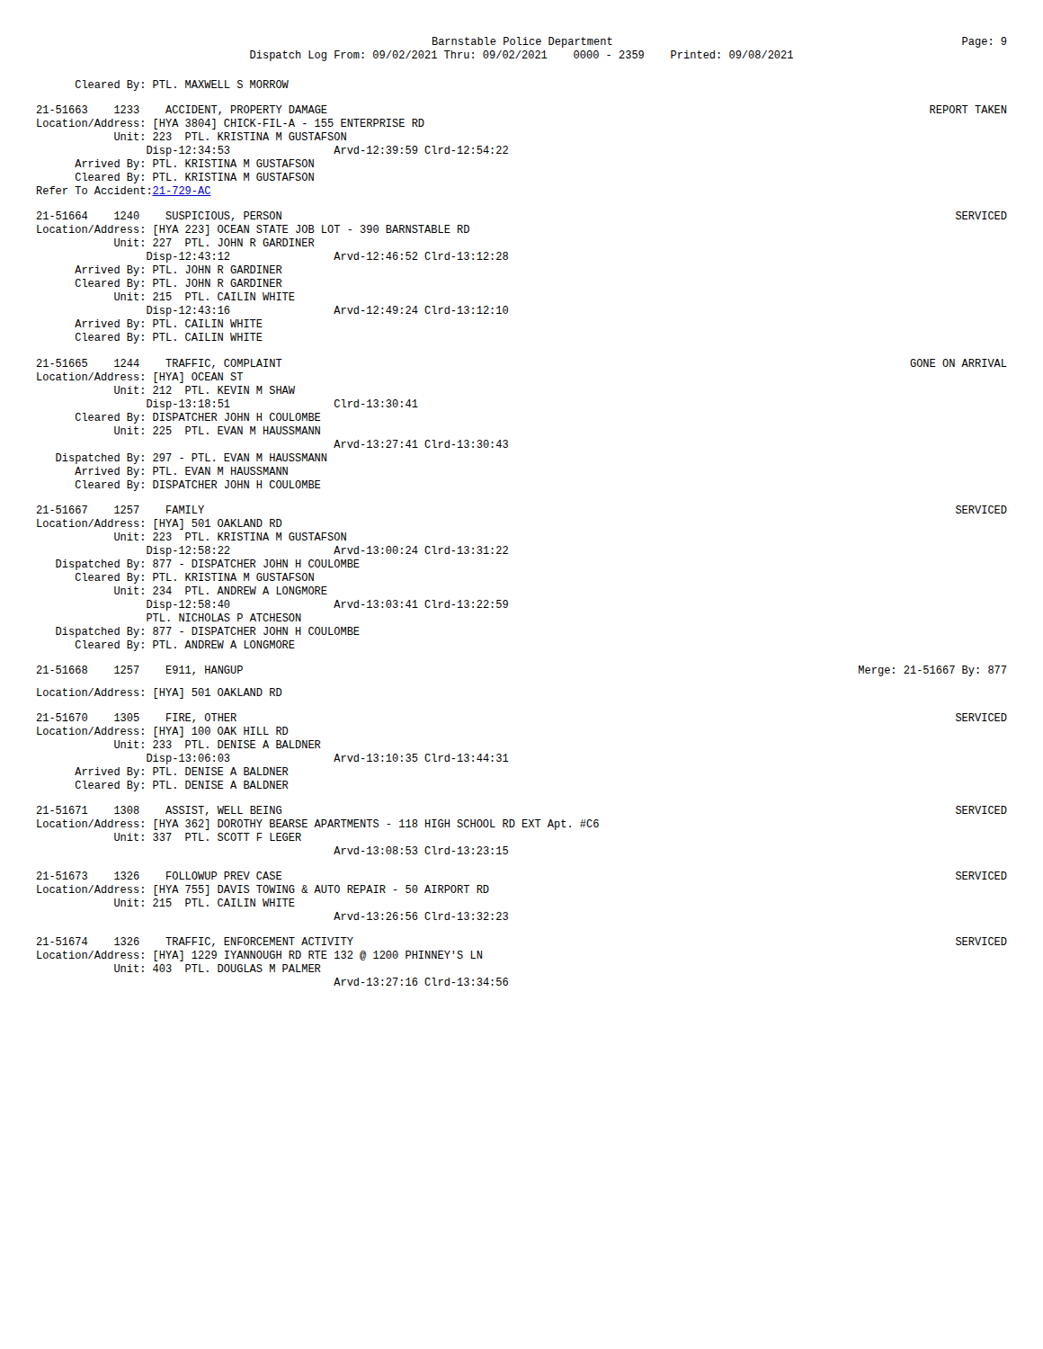Barnstable Police Department Page: 9
Dispatch Log From: 09/02/2021 Thru: 09/02/2021 0000 - 2359 Printed: 09/08/2021
Cleared By: PTL. MAXWELL S MORROW
21-516631233 ACCIDENT, PROPERTY DAMAGE REPORT TAKEN
Location/Address:[HYA 3804] CHICK-FIL-A - 155 ENTERPRISE RD
Unit: 223 PTL. KRISTINA M GUSTAFSON
Disp-12:34:53 Arvd-12:39:59 Clrd-12:54:22
Arrived By: PTL. KRISTINA M GUSTAFSON
Cleared By: PTL. KRISTINA M GUSTAFSON
Refer To Accident: 21-729-AC
21-516641240 SUSPICIOUS, PERSON SERVICED
Location/Address:[HYA 223] OCEAN STATE JOB LOT - 390 BARNSTABLE RD
Unit: 227 PTL. JOHN R GARDINER
Disp-12:43:12 Arvd-12:46:52 Clrd-13:12:28
Arrived By: PTL. JOHN R GARDINER
Cleared By: PTL. JOHN R GARDINER
Unit: 215 PTL. CAILIN WHITE
Disp-12:43:16 Arvd-12:49:24 Clrd-13:12:10
Arrived By: PTL. CAILIN WHITE
Cleared By: PTL. CAILIN WHITE
21-516651244 TRAFFIC, COMPLAINT GONE ON ARRIVAL
Location/Address:[HYA] OCEAN ST
Unit: 212 PTL. KEVIN M SHAW
Disp-13:18:51 Clrd-13:30:41
Cleared By: DISPATCHER JOHN H COULOMBE
Unit: 225 PTL. EVAN M HAUSSMANN
Arvd-13:27:41 Clrd-13:30:43
Dispatched By: 297 - PTL. EVAN M HAUSSMANN
Arrived By: PTL. EVAN M HAUSSMANN
Cleared By: DISPATCHER JOHN H COULOMBE
21-516671257 FAMILY SERVICED
Location/Address:[HYA] 501 OAKLAND RD
Unit: 223 PTL. KRISTINA M GUSTAFSON
Disp-12:58:22 Arvd-13:00:24 Clrd-13:31:22
Dispatched By: 877 - DISPATCHER JOHN H COULOMBE
Cleared By: PTL. KRISTINA M GUSTAFSON
Unit: 234 PTL. ANDREW A LONGMORE
Disp-12:58:40 Arvd-13:03:41 Clrd-13:22:59
PTL. NICHOLAS P ATCHESON
Dispatched By: 877 - DISPATCHER JOHN H COULOMBE
Cleared By: PTL. ANDREW A LONGMORE
21-516681257 E911, HANGUP Merge: 21-51667 By: 877
Location/Address:[HYA] 501 OAKLAND RD
21-516701305 FIRE, OTHER SERVICED
Location/Address:[HYA] 100 OAK HILL RD
Unit: 233 PTL. DENISE A BALDNER
Disp-13:06:03 Arvd-13:10:35 Clrd-13:44:31
Arrived By: PTL. DENISE A BALDNER
Cleared By: PTL. DENISE A BALDNER
21-516711308 ASSIST, WELL BEING SERVICED
Location/Address:[HYA 362] DOROTHY BEARSE APARTMENTS - 118 HIGH SCHOOL RD EXT Apt. #C6
Unit: 337 PTL. SCOTT F LEGER
Arvd-13:08:53 Clrd-13:23:15
21-516731326 FOLLOWUP PREV CASE SERVICED
Location/Address:[HYA 755] DAVIS TOWING & AUTO REPAIR - 50 AIRPORT RD
Unit: 215 PTL. CAILIN WHITE
Arvd-13:26:56 Clrd-13:32:23
21-516741326 TRAFFIC, ENFORCEMENT ACTIVITY SERVICED
Location/Address:[HYA] 1229 IYANNOUGH RD RTE 132 @ 1200 PHINNEY'S LN
Unit: 403 PTL. DOUGLAS M PALMER
Arvd-13:27:16 Clrd-13:34:56